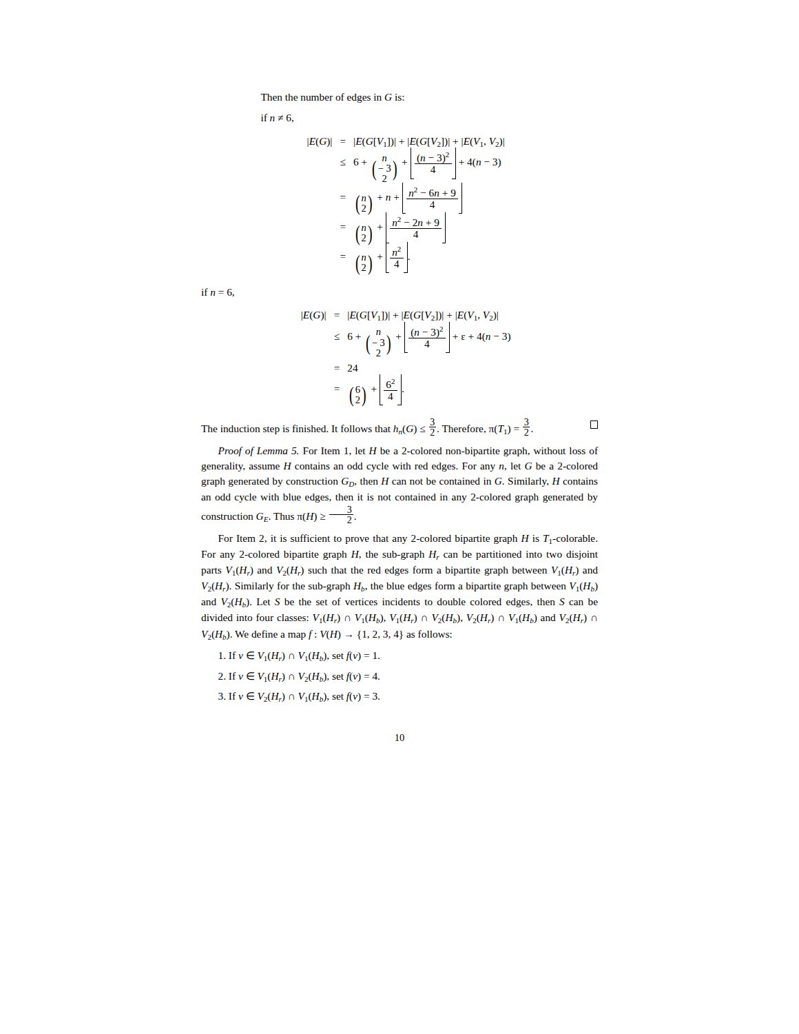Then the number of edges in G is:
if n ≠ 6,
|E(G)| = |E(G[V 1])| + |E(G[V 2])| + |E(V 1, V 2)| ≤ 6 + (n − 32) + (n − 3)24 + 4(n − 3) = (n 2) + n + n 2 − 6n + 94 = (n 2) + n 2 − 2n + 94 = (n 2) + n 24.
if n = 6,
|E(G)| = |E(G[V 1])| + |E(G[V 2])| + |E(V 1, V 2)| ≤ 6 + (n − 32) + (n − 3)24 + ε + 4(n − 3) = 24 = (62) + 624.
The induction step is finished. It follows that hn(G) ≤ 32. Therefore, π(T 1) = 32.
Proof of Lemma 5. For Item 1, let H be a 2-colored non-bipartite graph, without loss of generality, assume H contains an odd cycle with red edges. For any n, let G be a 2-colored graph generated by construction GD, then H can not be contained in G. Similarly, H contains an odd cycle with blue edges, then it is not contained in any 2-colored graph generated by construction GE. Thus π(H) ≥ 32.
For Item 2, it is sufficient to prove that any 2-colored bipartite graph H is T 1-colorable. For any 2-colored bipartite graph H, the sub-graph Hr can be partitioned into two disjoint parts V 1(Hr) and V 2(Hr) such that the red edges form a bipartite graph between V 1(Hr) and V 2(Hr). Similarly for the sub-graph Hb, the blue edges form a bipartite graph between V 1(Hb) and V 2(Hb). Let S be the set of vertices incidents to double colored edges, then S can be divided into four classes: V 1(Hr) ∩ V 1(Hb), V 1(Hr) ∩ V 2(Hb), V 2(Hr) ∩ V 1(Hb) and V 2(Hr) ∩ V 2(Hb). We define a map f : V(H) → {1, 2, 3, 4} as follows:
If v ∈ V 1(Hr) ∩ V 1(Hb), set f(v) = 1.
If v ∈ V 1(Hr) ∩ V 2(Hb), set f(v) = 4.
If v ∈ V 2(Hr) ∩ V 1(Hb), set f(v) = 3.
10